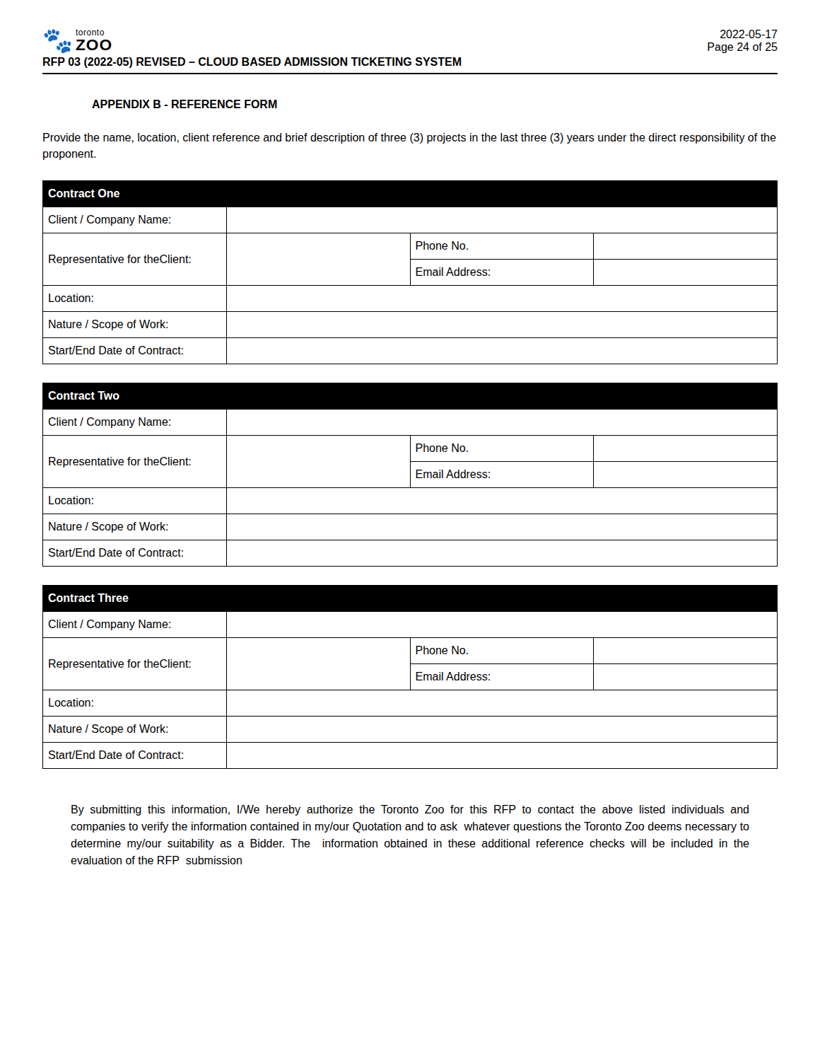🐾 toronto ZOO
RFP 03 (2022-05) REVISED – CLOUD BASED ADMISSION TICKETING SYSTEM
2022-05-17
Page 24 of 25
APPENDIX B - REFERENCE FORM
Provide the name, location, client reference and brief description of three (3) projects in the last three (3) years under the direct responsibility of the proponent.
| Contract One |
| --- |
| Client / Company Name: | |
| Representative for theClient: | | Phone No. | |
| Email Address: | |
| Location: | |
| Nature / Scope of Work: | |
| Start/End Date of Contract: | |
| Contract Two |
| --- |
| Client / Company Name: | |
| Representative for theClient: | | Phone No. | |
| Email Address: | |
| Location: | |
| Nature / Scope of Work: | |
| Start/End Date of Contract: | |
| Contract Three |
| --- |
| Client / Company Name: | |
| Representative for theClient: | | Phone No. | |
| Email Address: | |
| Location: | |
| Nature / Scope of Work: | |
| Start/End Date of Contract: | |
By submitting this information, I/We hereby authorize the Toronto Zoo for this RFP to contact the above listed individuals and companies to verify the information contained in my/our Quotation and to ask whatever questions the Toronto Zoo deems necessary to determine my/our suitability as a Bidder. The information obtained in these additional reference checks will be included in the evaluation of the RFP submission